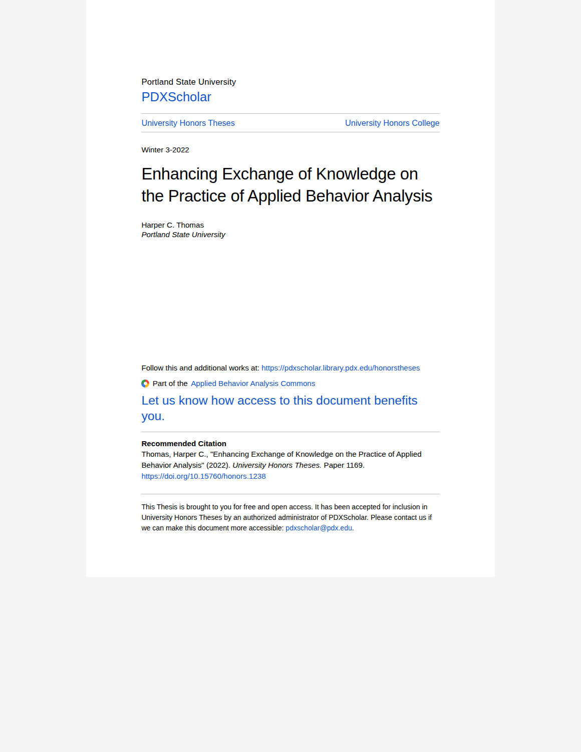Portland State University
PDXScholar
University Honors Theses University Honors College
Winter 3-2022
Enhancing Exchange of Knowledge on the Practice of Applied Behavior Analysis
Harper C. Thomas
Portland State University
Follow this and additional works at: https://pdxscholar.library.pdx.edu/honorstheses
Part of the Applied Behavior Analysis Commons
Let us know how access to this document benefits you.
Recommended Citation
Thomas, Harper C., "Enhancing Exchange of Knowledge on the Practice of Applied Behavior Analysis" (2022). University Honors Theses. Paper 1169.
https://doi.org/10.15760/honors.1238
This Thesis is brought to you for free and open access. It has been accepted for inclusion in University Honors Theses by an authorized administrator of PDXScholar. Please contact us if we can make this document more accessible: pdxscholar@pdx.edu.